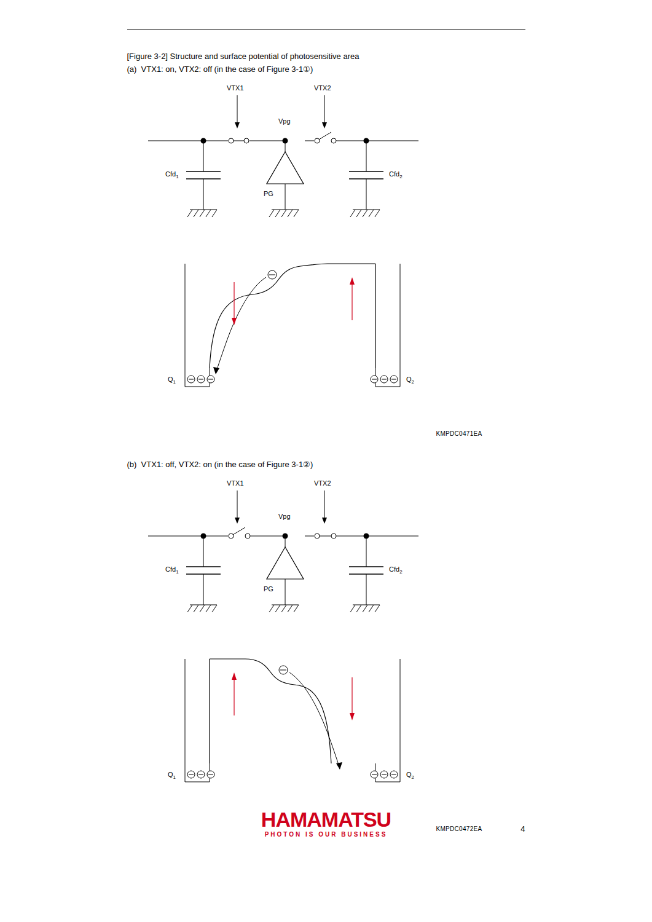[Figure 3-2] Structure and surface potential of photosensitive area
(a) VTX1: on, VTX2: off (in the case of Figure 3-1①)
VTX1 VTX2 Vpg Cfd1 Cfd2 PG Q1 Q2
KMPDC0471EA
(b) VTX1: off, VTX2: on (in the case of Figure 3-1②)
VTX1 VTX2 Vpg Cfd1 Cfd2 PG Q1 Q2
KMPDC0472EA
HAMAMATSU
PHOTON IS OUR BUSINESS
4